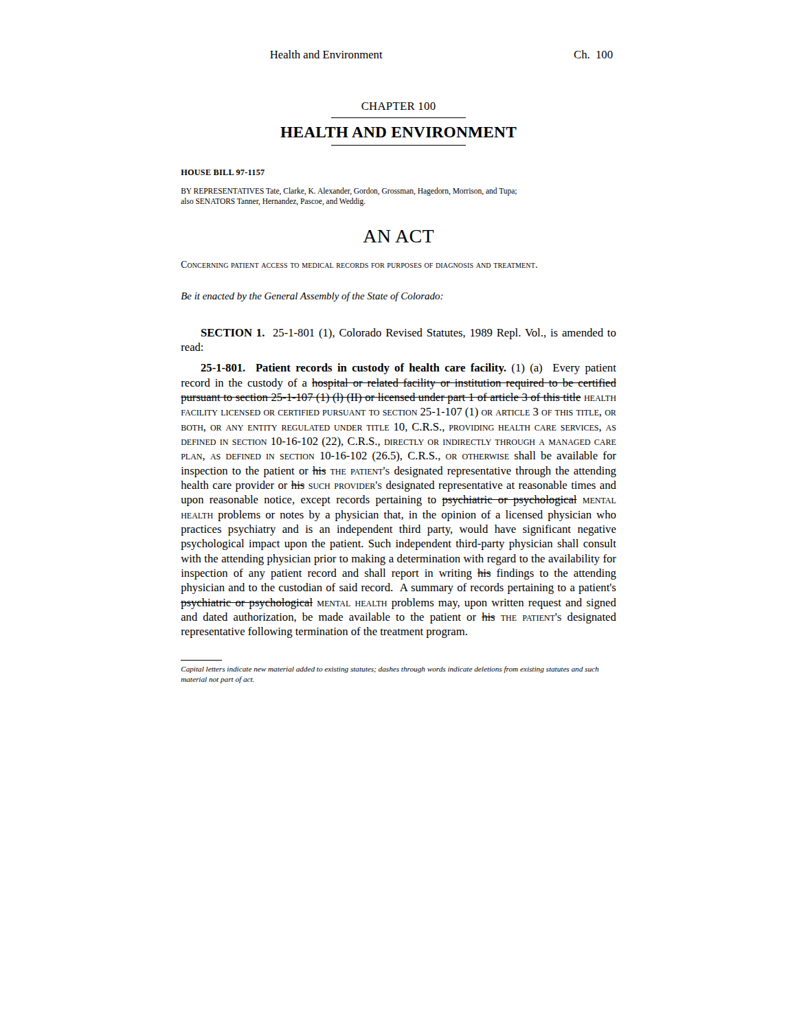Health and Environment Ch. 100
CHAPTER 100
HEALTH AND ENVIRONMENT
HOUSE BILL 97-1157
BY REPRESENTATIVES Tate, Clarke, K. Alexander, Gordon, Grossman, Hagedorn, Morrison, and Tupa;
also SENATORS Tanner, Hernandez, Pascoe, and Weddig.
AN ACT
Concerning patient access to medical records for purposes of diagnosis and treatment.
Be it enacted by the General Assembly of the State of Colorado:
SECTION 1. 25-1-801 (1), Colorado Revised Statutes, 1989 Repl. Vol., is amended to read:
25-1-801. Patient records in custody of health care facility. (1) (a) Every patient record in the custody of a hospital or related facility or institution required to be certified pursuant to section 25-1-107 (1) (l) (II) or licensed under part 1 of article 3 of this title health facility licensed or certified pursuant to section 25-1-107 (1) or article 3 of this title, or both, or any entity regulated under title 10, C.R.S., providing health care services, as defined in section 10-16-102 (22), C.R.S., directly or indirectly through a managed care plan, as defined in section 10-16-102 (26.5), C.R.S., or otherwise shall be available for inspection to the patient or his the patient's designated representative through the attending health care provider or his such provider's designated representative at reasonable times and upon reasonable notice, except records pertaining to psychiatric or psychological mental health problems or notes by a physician that, in the opinion of a licensed physician who practices psychiatry and is an independent third party, would have significant negative psychological impact upon the patient. Such independent third-party physician shall consult with the attending physician prior to making a determination with regard to the availability for inspection of any patient record and shall report in writing his findings to the attending physician and to the custodian of said record. A summary of records pertaining to a patient's psychiatric or psychological mental health problems may, upon written request and signed and dated authorization, be made available to the patient or his the patient's designated representative following termination of the treatment program.
Capital letters indicate new material added to existing statutes; dashes through words indicate deletions from existing statutes and such material not part of act.